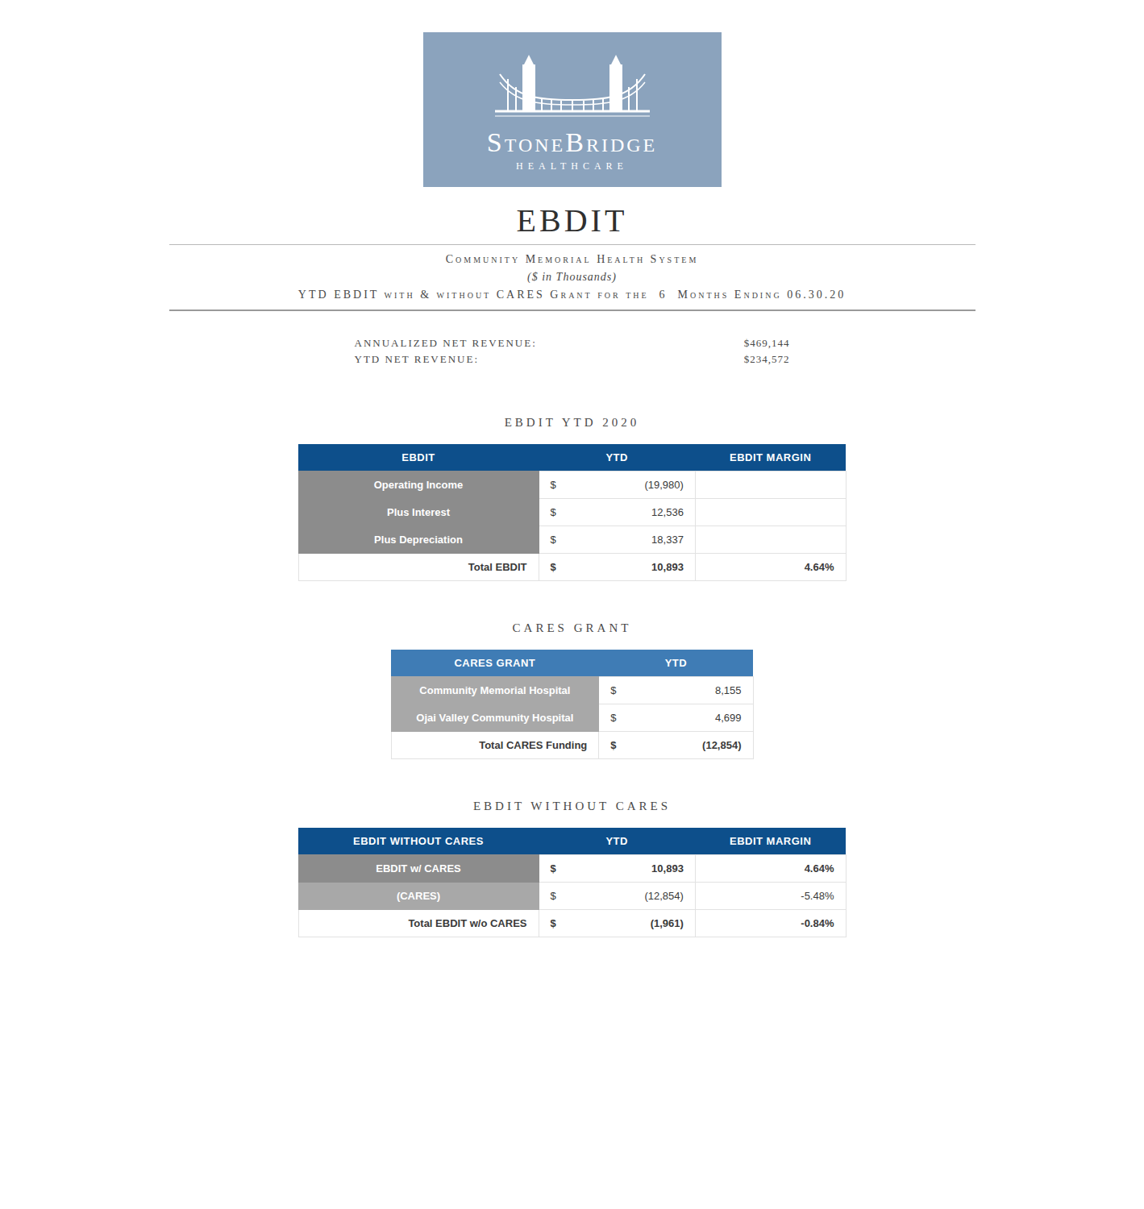StoneBridge
Healthcare
EBDIT
Community Memorial Health System
($ in Thousands)
YTD EBDIT with & without CARES Grant for the 6 Months Ending 06.30.20
| Annualized Net Revenue: | $469,144 |
| YTD Net Revenue: | $234,572 |
EBDIT YTD 2020
| EBDIT | YTD | EBDIT MARGIN |
| --- | --- | --- |
| Operating Income | $ | (19,980) | |
| Plus Interest | $ | 12,536 | |
| Plus Depreciation | $ | 18,337 | |
| Total EBDIT | $ | 10,893 | 4.64% |
CARES Grant
| CARES GRANT | YTD |
| --- | --- |
| Community Memorial Hospital | $ | 8,155 |
| Ojai Valley Community Hospital | $ | 4,699 |
| Total CARES Funding | $ | (12,854) |
EBDIT without CARES
| EBDIT WITHOUT CARES | YTD | EBDIT MARGIN |
| --- | --- | --- |
| EBDIT w/ CARES | $ | 10,893 | 4.64% |
| (CARES) | $ | (12,854) | -5.48% |
| Total EBDIT w/o CARES | $ | (1,961) | -0.84% |